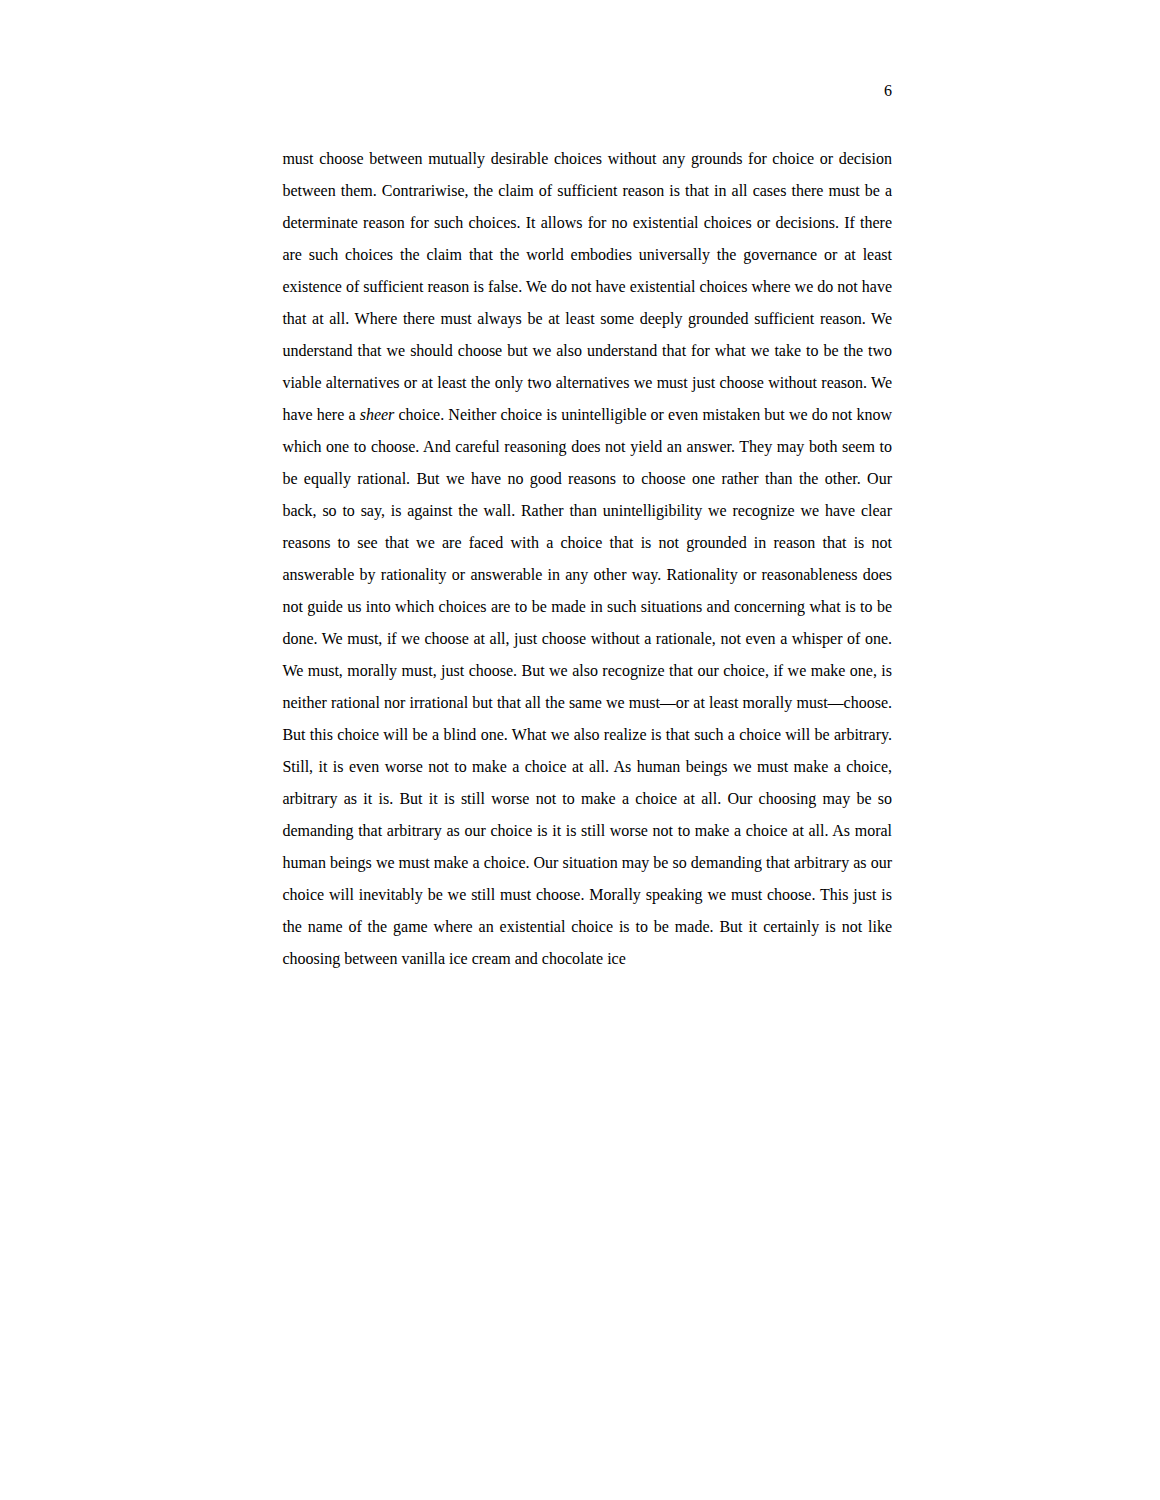6
must choose between mutually desirable choices without any grounds for choice or decision between them. Contrariwise, the claim of sufficient reason is that in all cases there must be a determinate reason for such choices. It allows for no existential choices or decisions. If there are such choices the claim that the world embodies universally the governance or at least existence of sufficient reason is false. We do not have existential choices where we do not have that at all. Where there must always be at least some deeply grounded sufficient reason. We understand that we should choose but we also understand that for what we take to be the two viable alternatives or at least the only two alternatives we must just choose without reason. We have here a sheer choice. Neither choice is unintelligible or even mistaken but we do not know which one to choose. And careful reasoning does not yield an answer. They may both seem to be equally rational. But we have no good reasons to choose one rather than the other. Our back, so to say, is against the wall. Rather than unintelligibility we recognize we have clear reasons to see that we are faced with a choice that is not grounded in reason that is not answerable by rationality or answerable in any other way. Rationality or reasonableness does not guide us into which choices are to be made in such situations and concerning what is to be done. We must, if we choose at all, just choose without a rationale, not even a whisper of one. We must, morally must, just choose. But we also recognize that our choice, if we make one, is neither rational nor irrational but that all the same we must—or at least morally must—choose. But this choice will be a blind one. What we also realize is that such a choice will be arbitrary. Still, it is even worse not to make a choice at all. As human beings we must make a choice, arbitrary as it is. But it is still worse not to make a choice at all. Our choosing may be so demanding that arbitrary as our choice is it is still worse not to make a choice at all. As moral human beings we must make a choice. Our situation may be so demanding that arbitrary as our choice will inevitably be we still must choose. Morally speaking we must choose. This just is the name of the game where an existential choice is to be made. But it certainly is not like choosing between vanilla ice cream and chocolate ice